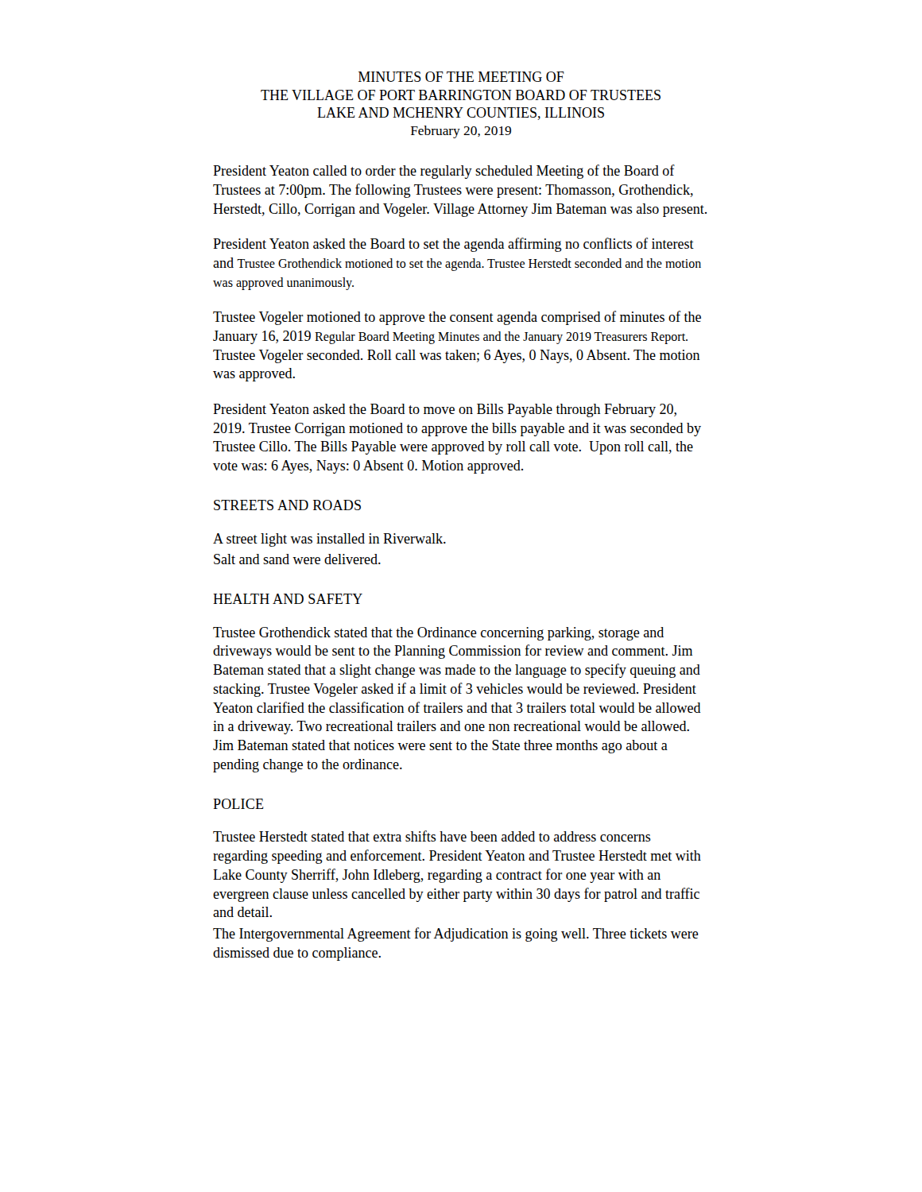MINUTES OF THE MEETING OF THE VILLAGE OF PORT BARRINGTON BOARD OF TRUSTEES LAKE AND MCHENRY COUNTIES, ILLINOIS February 20, 2019
President Yeaton called to order the regularly scheduled Meeting of the Board of Trustees at 7:00pm. The following Trustees were present: Thomasson, Grothendick, Herstedt, Cillo, Corrigan and Vogeler. Village Attorney Jim Bateman was also present.
President Yeaton asked the Board to set the agenda affirming no conflicts of interest and Trustee Grothendick motioned to set the agenda. Trustee Herstedt seconded and the motion was approved unanimously.
Trustee Vogeler motioned to approve the consent agenda comprised of minutes of the January 16, 2019 Regular Board Meeting Minutes and the January 2019 Treasurers Report. Trustee Vogeler seconded. Roll call was taken; 6 Ayes, 0 Nays, 0 Absent. The motion was approved.
President Yeaton asked the Board to move on Bills Payable through February 20, 2019. Trustee Corrigan motioned to approve the bills payable and it was seconded by Trustee Cillo. The Bills Payable were approved by roll call vote. Upon roll call, the vote was: 6 Ayes, Nays: 0 Absent 0. Motion approved.
STREETS AND ROADS
A street light was installed in Riverwalk.
Salt and sand were delivered.
HEALTH AND SAFETY
Trustee Grothendick stated that the Ordinance concerning parking, storage and driveways would be sent to the Planning Commission for review and comment. Jim Bateman stated that a slight change was made to the language to specify queuing and stacking. Trustee Vogeler asked if a limit of 3 vehicles would be reviewed. President Yeaton clarified the classification of trailers and that 3 trailers total would be allowed in a driveway. Two recreational trailers and one non recreational would be allowed. Jim Bateman stated that notices were sent to the State three months ago about a pending change to the ordinance.
POLICE
Trustee Herstedt stated that extra shifts have been added to address concerns regarding speeding and enforcement. President Yeaton and Trustee Herstedt met with Lake County Sherriff, John Idleberg, regarding a contract for one year with an evergreen clause unless cancelled by either party within 30 days for patrol and traffic and detail.
The Intergovernmental Agreement for Adjudication is going well. Three tickets were dismissed due to compliance.